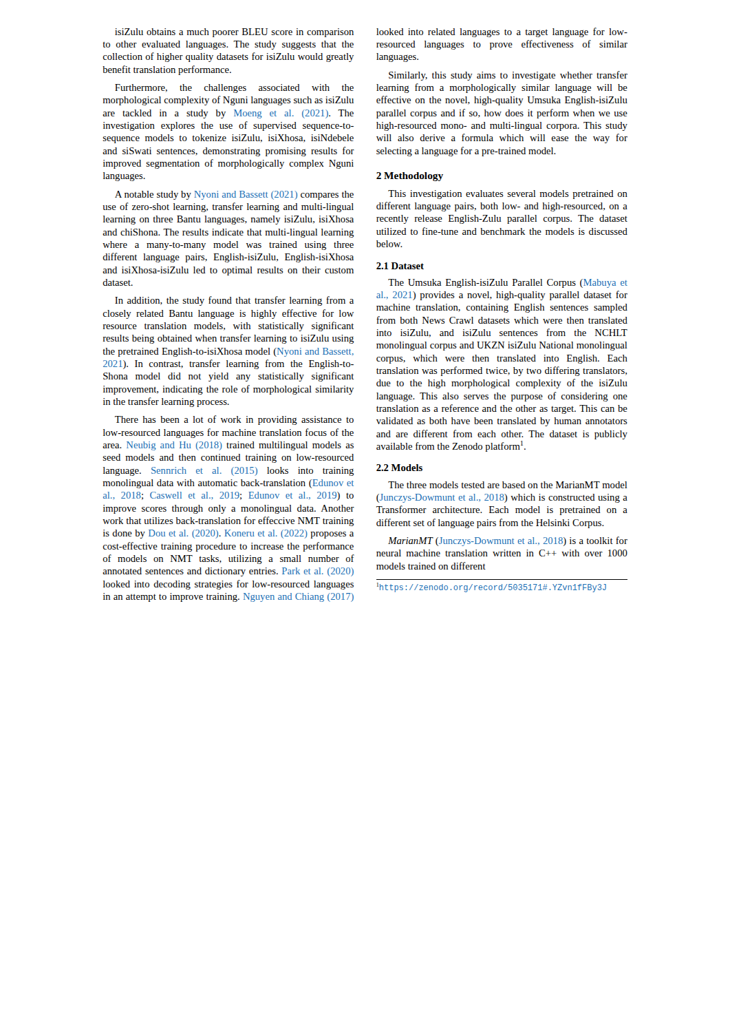isiZulu obtains a much poorer BLEU score in comparison to other evaluated languages. The study suggests that the collection of higher quality datasets for isiZulu would greatly benefit translation performance.
Furthermore, the challenges associated with the morphological complexity of Nguni languages such as isiZulu are tackled in a study by Moeng et al. (2021). The investigation explores the use of supervised sequence-to-sequence models to tokenize isiZulu, isiXhosa, isiNdebele and siSwati sentences, demonstrating promising results for improved segmentation of morphologically complex Nguni languages.
A notable study by Nyoni and Bassett (2021) compares the use of zero-shot learning, transfer learning and multi-lingual learning on three Bantu languages, namely isiZulu, isiXhosa and chiShona. The results indicate that multi-lingual learning where a many-to-many model was trained using three different language pairs, English-isiZulu, English-isiXhosa and isiXhosa-isiZulu led to optimal results on their custom dataset.
In addition, the study found that transfer learning from a closely related Bantu language is highly effective for low resource translation models, with statistically significant results being obtained when transfer learning to isiZulu using the pretrained English-to-isiXhosa model (Nyoni and Bassett, 2021). In contrast, transfer learning from the English-to-Shona model did not yield any statistically significant improvement, indicating the role of morphological similarity in the transfer learning process.
There has been a lot of work in providing assistance to low-resourced languages for machine translation focus of the area. Neubig and Hu (2018) trained multilingual models as seed models and then continued training on low-resourced language. Sennrich et al. (2015) looks into training monolingual data with automatic back-translation (Edunov et al., 2018; Caswell et al., 2019; Edunov et al., 2019) to improve scores through only a monolingual data. Another work that utilizes back-translation for effeccive NMT training is done by Dou et al. (2020). Koneru et al. (2022) proposes a cost-effective training procedure to increase the performance of models on NMT tasks, utilizing a small number of annotated sentences and dictionary entries. Park et al. (2020) looked into decoding strategies for low-resourced languages in an attempt to improve training. Nguyen and Chiang (2017) looked into related languages to a target language for low-resourced languages to prove effectiveness of similar languages.
Similarly, this study aims to investigate whether transfer learning from a morphologically similar language will be effective on the novel, high-quality Umsuka English-isiZulu parallel corpus and if so, how does it perform when we use high-resourced mono- and multi-lingual corpora. This study will also derive a formula which will ease the way for selecting a language for a pre-trained model.
2 Methodology
This investigation evaluates several models pretrained on different language pairs, both low- and high-resourced, on a recently release English-Zulu parallel corpus. The dataset utilized to fine-tune and benchmark the models is discussed below.
2.1 Dataset
The Umsuka English-isiZulu Parallel Corpus (Mabuya et al., 2021) provides a novel, high-quality parallel dataset for machine translation, containing English sentences sampled from both News Crawl datasets which were then translated into isiZulu, and isiZulu sentences from the NCHLT monolingual corpus and UKZN isiZulu National monolingual corpus, which were then translated into English. Each translation was performed twice, by two differing translators, due to the high morphological complexity of the isiZulu language. This also serves the purpose of considering one translation as a reference and the other as target. This can be validated as both have been translated by human annotators and are different from each other. The dataset is publicly available from the Zenodo platform1.
2.2 Models
The three models tested are based on the MarianMT model (Junczys-Dowmunt et al., 2018) which is constructed using a Transformer architecture. Each model is pretrained on a different set of language pairs from the Helsinki Corpus.
MarianMT (Junczys-Dowmunt et al., 2018) is a toolkit for neural machine translation written in C++ with over 1000 models trained on different
1https://zenodo.org/record/5035171#.YZvn1fFBy3J